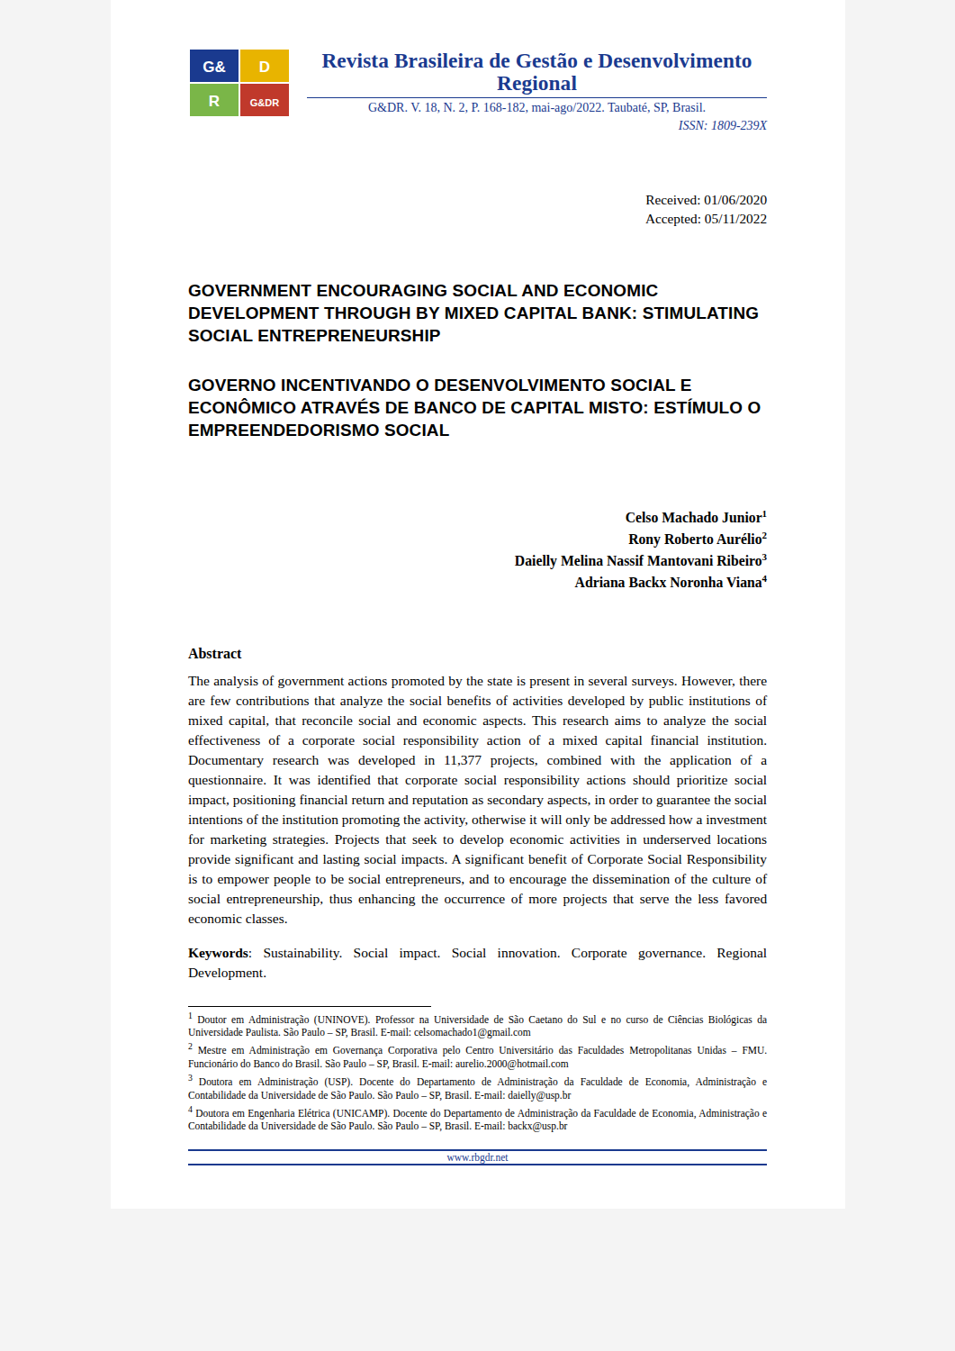G& D R G&DR
Revista Brasileira de Gestão e Desenvolvimento Regional
G&DR. V. 18, N. 2, P. 168-182, mai-ago/2022. Taubaté, SP, Brasil. ISSN: 1809-239X
Received: 01/06/2020
Accepted: 05/11/2022
Government encouraging social and economic development through by mixed capital bank: stimulating social entrepreneurship
Governo incentivando o desenvolvimento social e econômico através de banco de capital misto: estímulo o empreendedorismo social
Celso Machado Junior1
Rony Roberto Aurélio2
Daielly Melina Nassif Mantovani Ribeiro3
Adriana Backx Noronha Viana4
Abstract
The analysis of government actions promoted by the state is present in several surveys. However, there are few contributions that analyze the social benefits of activities developed by public institutions of mixed capital, that reconcile social and economic aspects. This research aims to analyze the social effectiveness of a corporate social responsibility action of a mixed capital financial institution. Documentary research was developed in 11,377 projects, combined with the application of a questionnaire. It was identified that corporate social responsibility actions should prioritize social impact, positioning financial return and reputation as secondary aspects, in order to guarantee the social intentions of the institution promoting the activity, otherwise it will only be addressed how a investment for marketing strategies. Projects that seek to develop economic activities in underserved locations provide significant and lasting social impacts. A significant benefit of Corporate Social Responsibility is to empower people to be social entrepreneurs, and to encourage the dissemination of the culture of social entrepreneurship, thus enhancing the occurrence of more projects that serve the less favored economic classes.
Keywords: Sustainability. Social impact. Social innovation. Corporate governance. Regional Development.
1 Doutor em Administração (UNINOVE). Professor na Universidade de São Caetano do Sul e no curso de Ciências Biológicas da Universidade Paulista. São Paulo – SP, Brasil. E-mail: celsomachado1@gmail.com
2 Mestre em Administração em Governança Corporativa pelo Centro Universitário das Faculdades Metropolitanas Unidas – FMU. Funcionário do Banco do Brasil. São Paulo – SP, Brasil. E-mail: aurelio.2000@hotmail.com
3 Doutora em Administração (USP). Docente do Departamento de Administração da Faculdade de Economia, Administração e Contabilidade da Universidade de São Paulo. São Paulo – SP, Brasil. E-mail: daielly@usp.br
4 Doutora em Engenharia Elétrica (UNICAMP). Docente do Departamento de Administração da Faculdade de Economia, Administração e Contabilidade da Universidade de São Paulo. São Paulo – SP, Brasil. E-mail: backx@usp.br
www.rbgdr.net